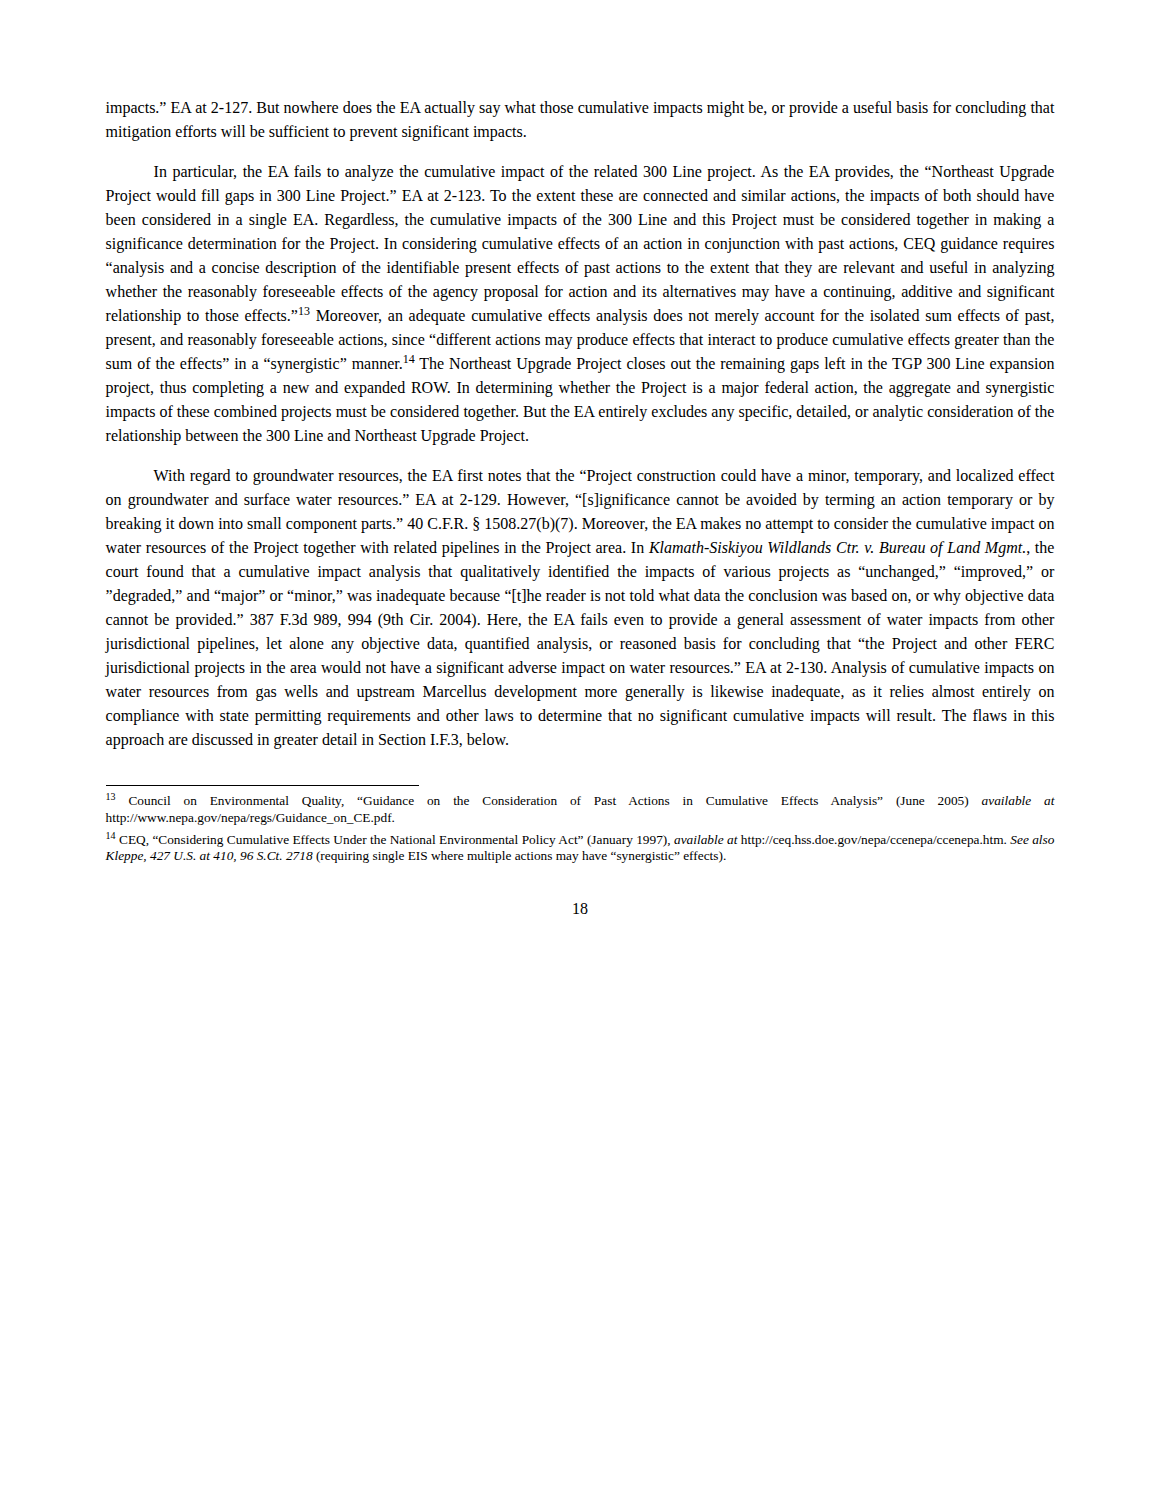impacts.” EA at 2-127. But nowhere does the EA actually say what those cumulative impacts might be, or provide a useful basis for concluding that mitigation efforts will be sufficient to prevent significant impacts.
In particular, the EA fails to analyze the cumulative impact of the related 300 Line project. As the EA provides, the “Northeast Upgrade Project would fill gaps in 300 Line Project.” EA at 2-123. To the extent these are connected and similar actions, the impacts of both should have been considered in a single EA. Regardless, the cumulative impacts of the 300 Line and this Project must be considered together in making a significance determination for the Project. In considering cumulative effects of an action in conjunction with past actions, CEQ guidance requires “analysis and a concise description of the identifiable present effects of past actions to the extent that they are relevant and useful in analyzing whether the reasonably foreseeable effects of the agency proposal for action and its alternatives may have a continuing, additive and significant relationship to those effects.”13 Moreover, an adequate cumulative effects analysis does not merely account for the isolated sum effects of past, present, and reasonably foreseeable actions, since “different actions may produce effects that interact to produce cumulative effects greater than the sum of the effects” in a “synergistic” manner.14 The Northeast Upgrade Project closes out the remaining gaps left in the TGP 300 Line expansion project, thus completing a new and expanded ROW. In determining whether the Project is a major federal action, the aggregate and synergistic impacts of these combined projects must be considered together. But the EA entirely excludes any specific, detailed, or analytic consideration of the relationship between the 300 Line and Northeast Upgrade Project.
With regard to groundwater resources, the EA first notes that the “Project construction could have a minor, temporary, and localized effect on groundwater and surface water resources.” EA at 2-129. However, “[s]ignificance cannot be avoided by terming an action temporary or by breaking it down into small component parts.” 40 C.F.R. § 1508.27(b)(7). Moreover, the EA makes no attempt to consider the cumulative impact on water resources of the Project together with related pipelines in the Project area. In Klamath-Siskiyou Wildlands Ctr. v. Bureau of Land Mgmt., the court found that a cumulative impact analysis that qualitatively identified the impacts of various projects as “unchanged,” “improved,” or ”degraded,” and “major” or “minor,” was inadequate because “[t]he reader is not told what data the conclusion was based on, or why objective data cannot be provided.” 387 F.3d 989, 994 (9th Cir. 2004). Here, the EA fails even to provide a general assessment of water impacts from other jurisdictional pipelines, let alone any objective data, quantified analysis, or reasoned basis for concluding that “the Project and other FERC jurisdictional projects in the area would not have a significant adverse impact on water resources.” EA at 2-130. Analysis of cumulative impacts on water resources from gas wells and upstream Marcellus development more generally is likewise inadequate, as it relies almost entirely on compliance with state permitting requirements and other laws to determine that no significant cumulative impacts will result. The flaws in this approach are discussed in greater detail in Section I.F.3, below.
13 Council on Environmental Quality, “Guidance on the Consideration of Past Actions in Cumulative Effects Analysis” (June 2005) available at http://www.nepa.gov/nepa/regs/Guidance_on_CE.pdf.
14 CEQ, “Considering Cumulative Effects Under the National Environmental Policy Act” (January 1997), available at http://ceq.hss.doe.gov/nepa/ccenepa/ccenepa.htm. See also Kleppe, 427 U.S. at 410, 96 S.Ct. 2718 (requiring single EIS where multiple actions may have “synergistic” effects).
18